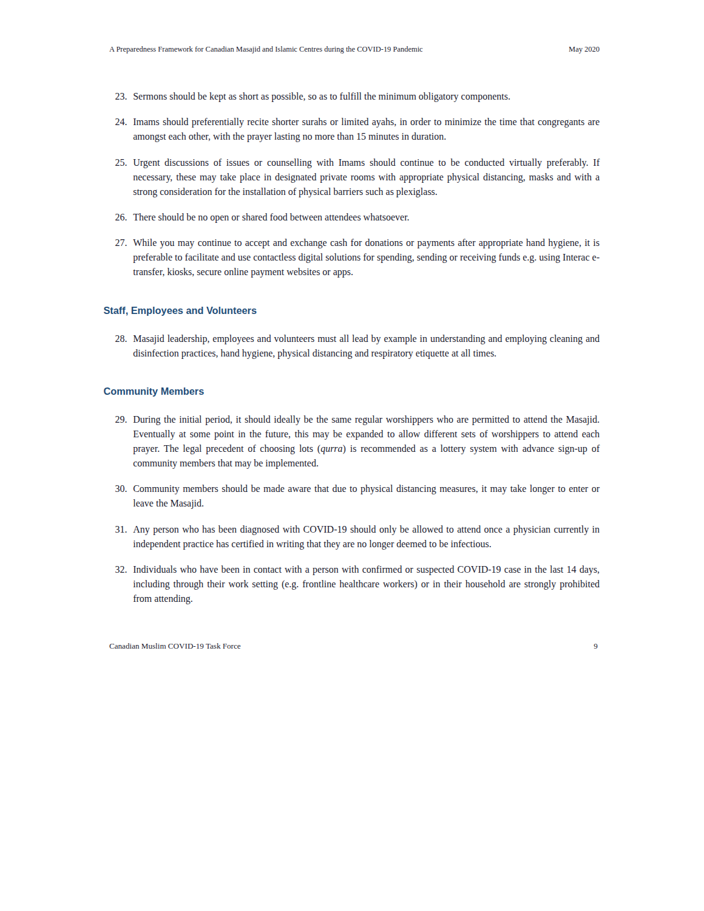A Preparedness Framework for Canadian Masajid and Islamic Centres during the COVID-19 Pandemic May 2020
Sermons should be kept as short as possible, so as to fulfill the minimum obligatory components.
Imams should preferentially recite shorter surahs or limited ayahs, in order to minimize the time that congregants are amongst each other, with the prayer lasting no more than 15 minutes in duration.
Urgent discussions of issues or counselling with Imams should continue to be conducted virtually preferably. If necessary, these may take place in designated private rooms with appropriate physical distancing, masks and with a strong consideration for the installation of physical barriers such as plexiglass.
There should be no open or shared food between attendees whatsoever.
While you may continue to accept and exchange cash for donations or payments after appropriate hand hygiene, it is preferable to facilitate and use contactless digital solutions for spending, sending or receiving funds e.g. using Interac e-transfer, kiosks, secure online payment websites or apps.
Staff, Employees and Volunteers
Masajid leadership, employees and volunteers must all lead by example in understanding and employing cleaning and disinfection practices, hand hygiene, physical distancing and respiratory etiquette at all times.
Community Members
During the initial period, it should ideally be the same regular worshippers who are permitted to attend the Masajid. Eventually at some point in the future, this may be expanded to allow different sets of worshippers to attend each prayer. The legal precedent of choosing lots (qurra) is recommended as a lottery system with advance sign-up of community members that may be implemented.
Community members should be made aware that due to physical distancing measures, it may take longer to enter or leave the Masajid.
Any person who has been diagnosed with COVID-19 should only be allowed to attend once a physician currently in independent practice has certified in writing that they are no longer deemed to be infectious.
Individuals who have been in contact with a person with confirmed or suspected COVID-19 case in the last 14 days, including through their work setting (e.g. frontline healthcare workers) or in their household are strongly prohibited from attending.
Canadian Muslim COVID-19 Task Force 9